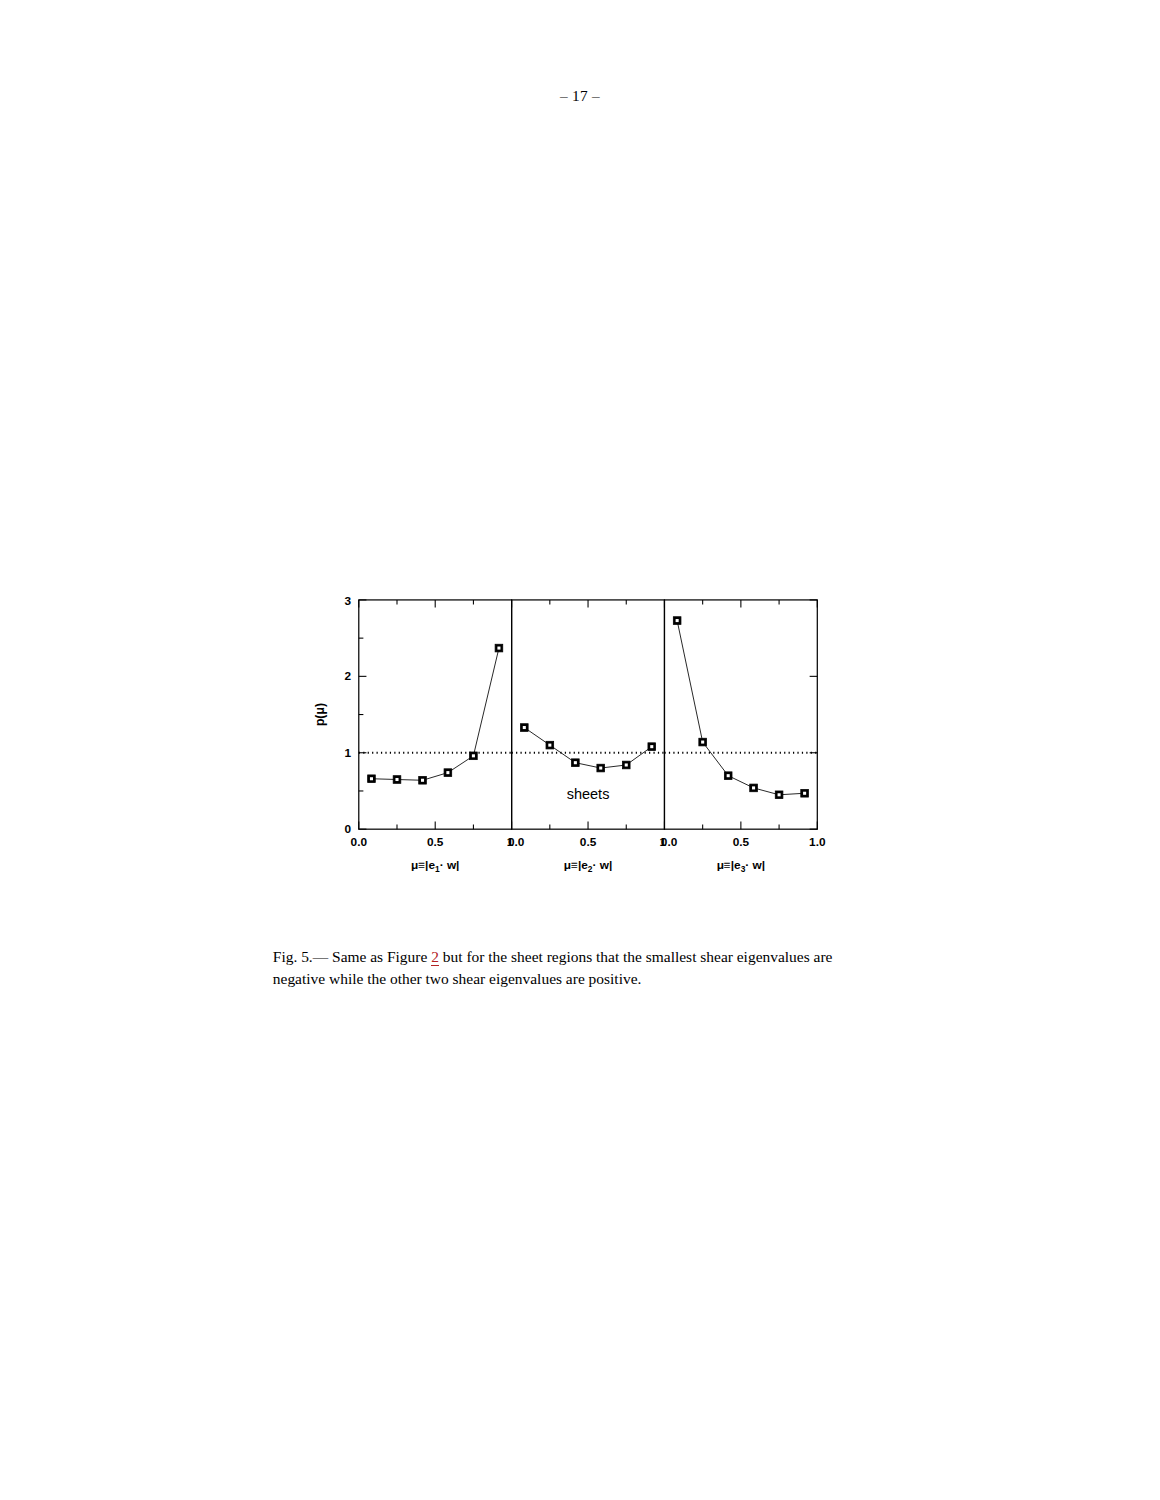– 17 –
Panel geometry: plot area y: 30 (p=3) to 330 (p=0) Panel 1 x: 90..290 ; Panel 2 x: 290..490 ; Panel 3 x: 490..690 x maps mu 0..1 across each 200px panel 0 1 2 3 p(μ) 0.0 0.5 1 0.0 0.5 1 0.0 0.5 1.0 μ≡|e1· w| μ≡|e2· w| μ≡|e3· w| sheets PANEL 1 data: mu centers 0.083,0.25,0.417,0.583,0.75,0.917 -> x = 90 + 200*mu p values: 0.66, 0.65, 0.64, 0.74, 0.96, 2.37 -> y = 330 - 100*p PANEL 2 data: x = 290 + 200*mu p values: 1.33, 1.10, 0.87, 0.80, 0.84, 1.08 PANEL 3 data: x = 490 + 200*mu p values: 2.73, 1.14, 0.70, 0.54, 0.45, 0.47
Fig. 5.— Same as Figure 2 but for the sheet regions that the smallest shear eigenvalues are negative while the other two shear eigenvalues are positive.